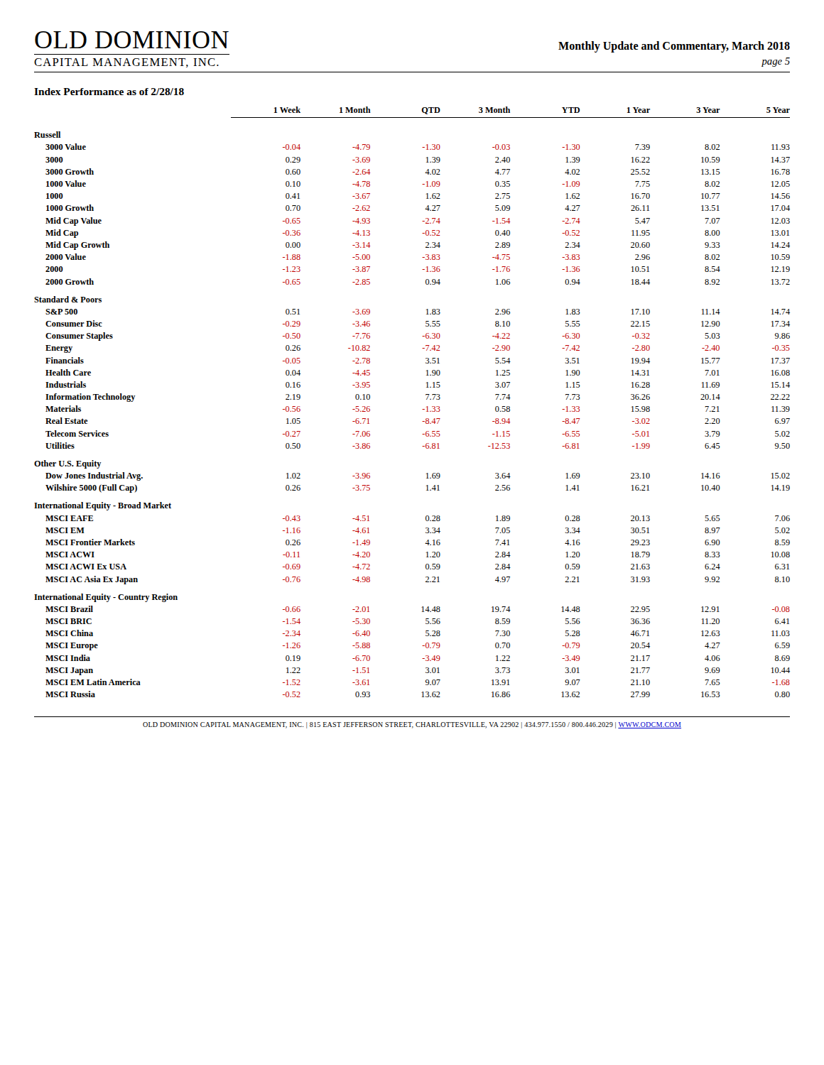OLD DOMINION
CAPITAL MANAGEMENT, INC.
Monthly Update and Commentary, March 2018
page 5
Index Performance as of 2/28/18
| | 1 Week | 1 Month | QTD | 3 Month | YTD | 1 Year | 3 Year | 5 Year |
| --- | --- | --- | --- | --- | --- | --- | --- | --- |
| Russell | |
| 3000 Value | -0.04 | -4.79 | -1.30 | -0.03 | -1.30 | 7.39 | 8.02 | 11.93 |
| 3000 | 0.29 | -3.69 | 1.39 | 2.40 | 1.39 | 16.22 | 10.59 | 14.37 |
| 3000 Growth | 0.60 | -2.64 | 4.02 | 4.77 | 4.02 | 25.52 | 13.15 | 16.78 |
| 1000 Value | 0.10 | -4.78 | -1.09 | 0.35 | -1.09 | 7.75 | 8.02 | 12.05 |
| 1000 | 0.41 | -3.67 | 1.62 | 2.75 | 1.62 | 16.70 | 10.77 | 14.56 |
| 1000 Growth | 0.70 | -2.62 | 4.27 | 5.09 | 4.27 | 26.11 | 13.51 | 17.04 |
| Mid Cap Value | -0.65 | -4.93 | -2.74 | -1.54 | -2.74 | 5.47 | 7.07 | 12.03 |
| Mid Cap | -0.36 | -4.13 | -0.52 | 0.40 | -0.52 | 11.95 | 8.00 | 13.01 |
| Mid Cap Growth | 0.00 | -3.14 | 2.34 | 2.89 | 2.34 | 20.60 | 9.33 | 14.24 |
| 2000 Value | -1.88 | -5.00 | -3.83 | -4.75 | -3.83 | 2.96 | 8.02 | 10.59 |
| 2000 | -1.23 | -3.87 | -1.36 | -1.76 | -1.36 | 10.51 | 8.54 | 12.19 |
| 2000 Growth | -0.65 | -2.85 | 0.94 | 1.06 | 0.94 | 18.44 | 8.92 | 13.72 |
| Standard & Poors | |
| S&P 500 | 0.51 | -3.69 | 1.83 | 2.96 | 1.83 | 17.10 | 11.14 | 14.74 |
| Consumer Disc | -0.29 | -3.46 | 5.55 | 8.10 | 5.55 | 22.15 | 12.90 | 17.34 |
| Consumer Staples | -0.50 | -7.76 | -6.30 | -4.22 | -6.30 | -0.32 | 5.03 | 9.86 |
| Energy | 0.26 | -10.82 | -7.42 | -2.90 | -7.42 | -2.80 | -2.40 | -0.35 |
| Financials | -0.05 | -2.78 | 3.51 | 5.54 | 3.51 | 19.94 | 15.77 | 17.37 |
| Health Care | 0.04 | -4.45 | 1.90 | 1.25 | 1.90 | 14.31 | 7.01 | 16.08 |
| Industrials | 0.16 | -3.95 | 1.15 | 3.07 | 1.15 | 16.28 | 11.69 | 15.14 |
| Information Technology | 2.19 | 0.10 | 7.73 | 7.74 | 7.73 | 36.26 | 20.14 | 22.22 |
| Materials | -0.56 | -5.26 | -1.33 | 0.58 | -1.33 | 15.98 | 7.21 | 11.39 |
| Real Estate | 1.05 | -6.71 | -8.47 | -8.94 | -8.47 | -3.02 | 2.20 | 6.97 |
| Telecom Services | -0.27 | -7.06 | -6.55 | -1.15 | -6.55 | -5.01 | 3.79 | 5.02 |
| Utilities | 0.50 | -3.86 | -6.81 | -12.53 | -6.81 | -1.99 | 6.45 | 9.50 |
| Other U.S. Equity | |
| Dow Jones Industrial Avg. | 1.02 | -3.96 | 1.69 | 3.64 | 1.69 | 23.10 | 14.16 | 15.02 |
| Wilshire 5000 (Full Cap) | 0.26 | -3.75 | 1.41 | 2.56 | 1.41 | 16.21 | 10.40 | 14.19 |
| International Equity - Broad Market | |
| MSCI EAFE | -0.43 | -4.51 | 0.28 | 1.89 | 0.28 | 20.13 | 5.65 | 7.06 |
| MSCI EM | -1.16 | -4.61 | 3.34 | 7.05 | 3.34 | 30.51 | 8.97 | 5.02 |
| MSCI Frontier Markets | 0.26 | -1.49 | 4.16 | 7.41 | 4.16 | 29.23 | 6.90 | 8.59 |
| MSCI ACWI | -0.11 | -4.20 | 1.20 | 2.84 | 1.20 | 18.79 | 8.33 | 10.08 |
| MSCI ACWI Ex USA | -0.69 | -4.72 | 0.59 | 2.84 | 0.59 | 21.63 | 6.24 | 6.31 |
| MSCI AC Asia Ex Japan | -0.76 | -4.98 | 2.21 | 4.97 | 2.21 | 31.93 | 9.92 | 8.10 |
| International Equity - Country Region | |
| MSCI Brazil | -0.66 | -2.01 | 14.48 | 19.74 | 14.48 | 22.95 | 12.91 | -0.08 |
| MSCI BRIC | -1.54 | -5.30 | 5.56 | 8.59 | 5.56 | 36.36 | 11.20 | 6.41 |
| MSCI China | -2.34 | -6.40 | 5.28 | 7.30 | 5.28 | 46.71 | 12.63 | 11.03 |
| MSCI Europe | -1.26 | -5.88 | -0.79 | 0.70 | -0.79 | 20.54 | 4.27 | 6.59 |
| MSCI India | 0.19 | -6.70 | -3.49 | 1.22 | -3.49 | 21.17 | 4.06 | 8.69 |
| MSCI Japan | 1.22 | -1.51 | 3.01 | 3.73 | 3.01 | 21.77 | 9.69 | 10.44 |
| MSCI EM Latin America | -1.52 | -3.61 | 9.07 | 13.91 | 9.07 | 21.10 | 7.65 | -1.68 |
| MSCI Russia | -0.52 | 0.93 | 13.62 | 16.86 | 13.62 | 27.99 | 16.53 | 0.80 |
OLD DOMINION CAPITAL MANAGEMENT, INC. | 815 EAST JEFFERSON STREET, CHARLOTTESVILLE, VA 22902 | 434.977.1550 / 800.446.2029 | WWW.ODCM.COM